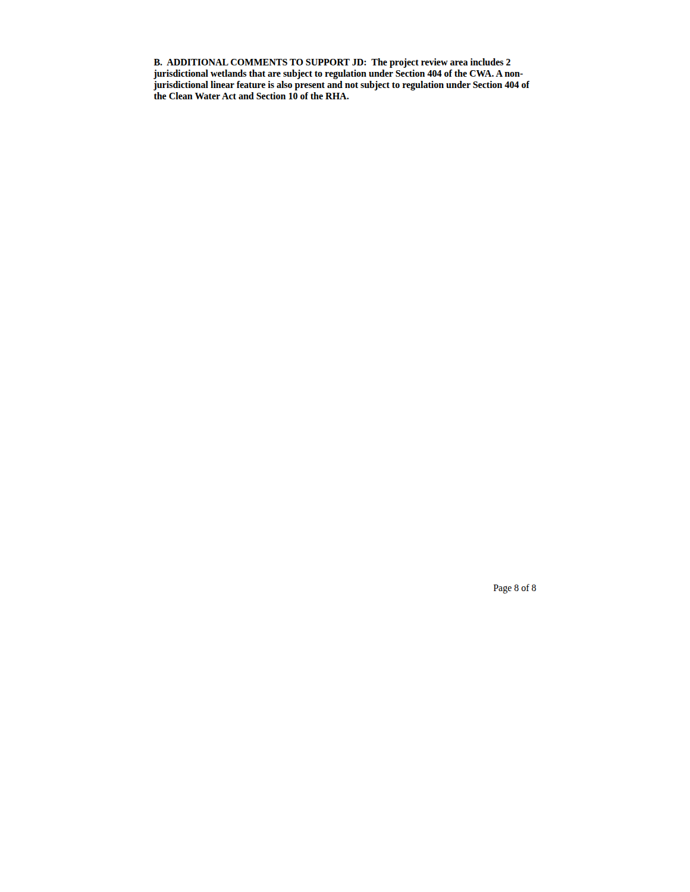B. ADDITIONAL COMMENTS TO SUPPORT JD: The project review area includes 2 jurisdictional wetlands that are subject to regulation under Section 404 of the CWA. A non-jurisdictional linear feature is also present and not subject to regulation under Section 404 of the Clean Water Act and Section 10 of the RHA.
Page 8 of 8